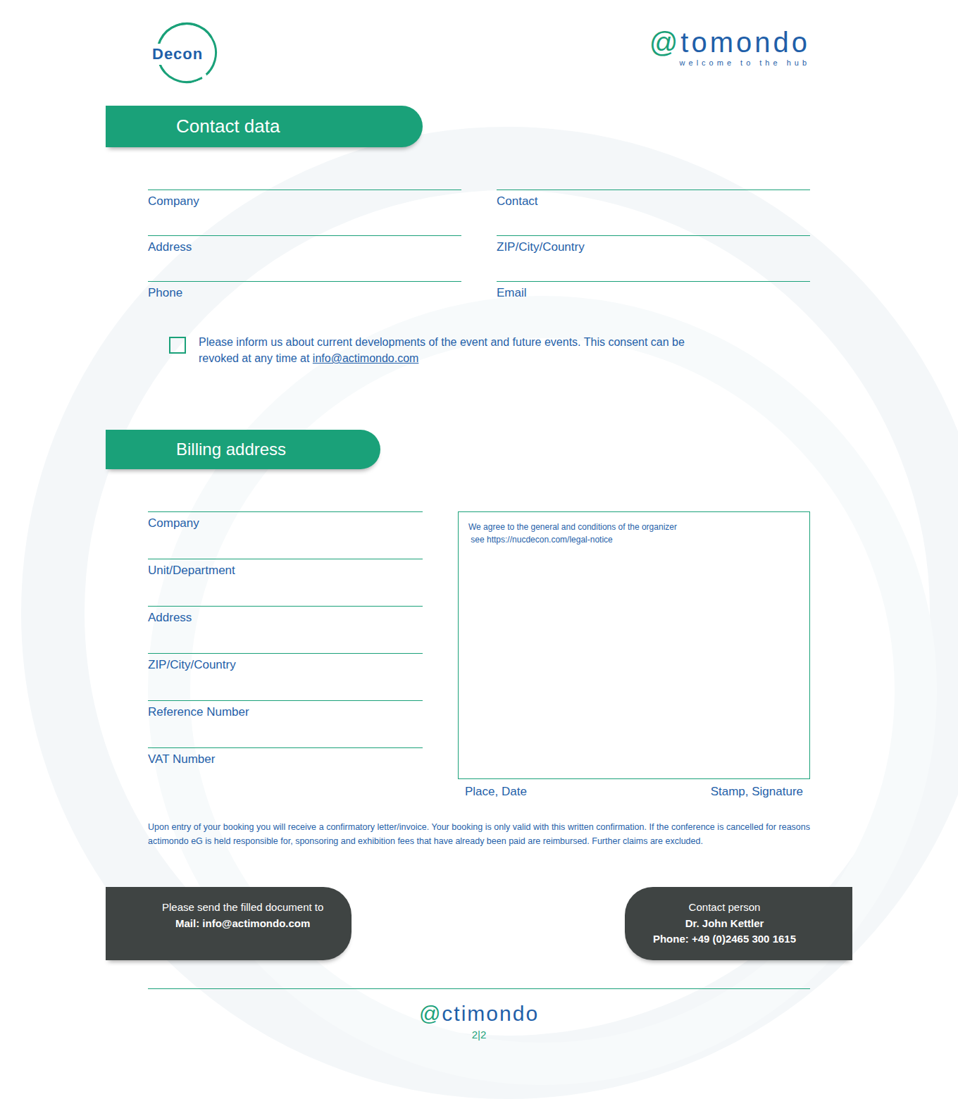Decon
@tomondo
welcome to the hub
Contact data
Company
Contact
Address
ZIP/City/Country
Phone
Email
Please inform us about current developments of the event and future events. This consent can be revoked at any time at info@actimondo.com
Billing address
Company
Unit/Department
Address
ZIP/City/Country
Reference Number
VAT Number
We agree to the general and conditions of the organizer
see https://nucdecon.com/legal-notice
Place, Date Stamp, Signature
Upon entry of your booking you will receive a confirmatory letter/invoice. Your booking is only valid with this written confirmation. If the conference is cancelled for reasons actimondo eG is held responsible for, sponsoring and exhibition fees that have already been paid are reimbursed. Further claims are excluded.
Please send the filled document to
Mail: info@actimondo.com
Contact person
Dr. John Kettler
Phone: +49 (0)2465 300 1615
@ctimondo
2|2